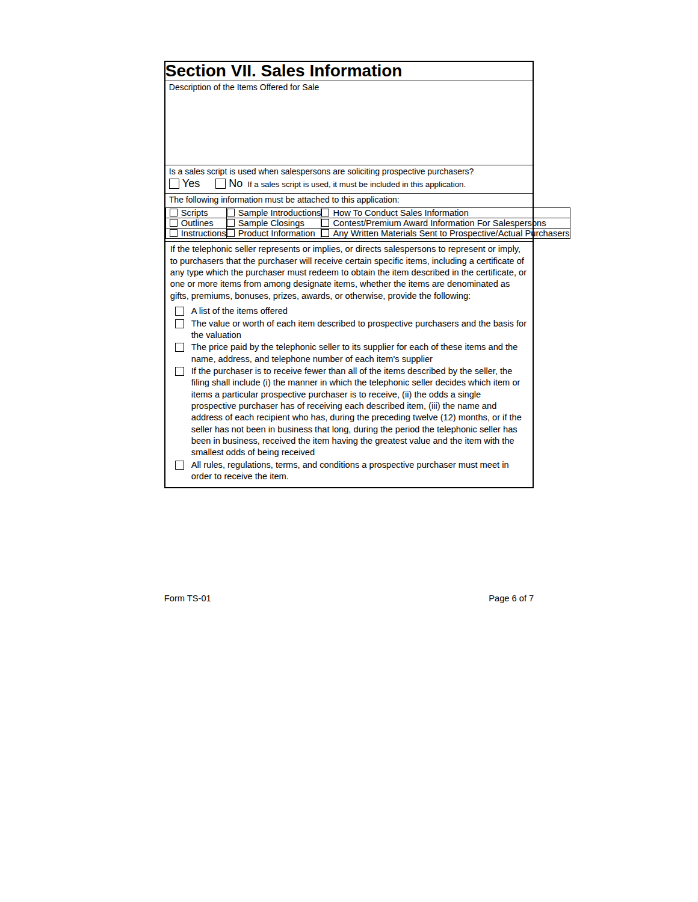| Section VII. Sales Information |
| Description of the Items Offered for Sale |
| Is a sales script is used when salespersons are soliciting prospective purchasers? Yes No If a sales script is used, it must be included in this application. |
| The following information must be attached to this application: / Scripts / Sample Introductions / How To Conduct Sales Information / / Outlines / Sample Closings / Contest/Premium Award Information For Salespersons / / Instructions / Product Information / Any Written Materials Sent to Prospective/Actual Purchasers / |
| If the telephonic seller represents or implies, or directs salespersons to represent or imply, to purchasers that the purchaser will receive certain specific items, including a certificate of any type which the purchaser must redeem to obtain the item described in the certificate, or one or more items from among designate items, whether the items are denominated as gifts, premiums, bonuses, prizes, awards, or otherwise, provide the following: A list of the items offered The value or worth of each item described to prospective purchasers and the basis for the valuation The price paid by the telephonic seller to its supplier for each of these items and the name, address, and telephone number of each item's supplier If the purchaser is to receive fewer than all of the items described by the seller, the filing shall include (i) the manner in which the telephonic seller decides which item or items a particular prospective purchaser is to receive, (ii) the odds a single prospective purchaser has of receiving each described item, (iii) the name and address of each recipient who has, during the preceding twelve (12) months, or if the seller has not been in business that long, during the period the telephonic seller has been in business, received the item having the greatest value and the item with the smallest odds of being received All rules, regulations, terms, and conditions a prospective purchaser must meet in order to receive the item. |
Form TS-01 Page 6 of 7